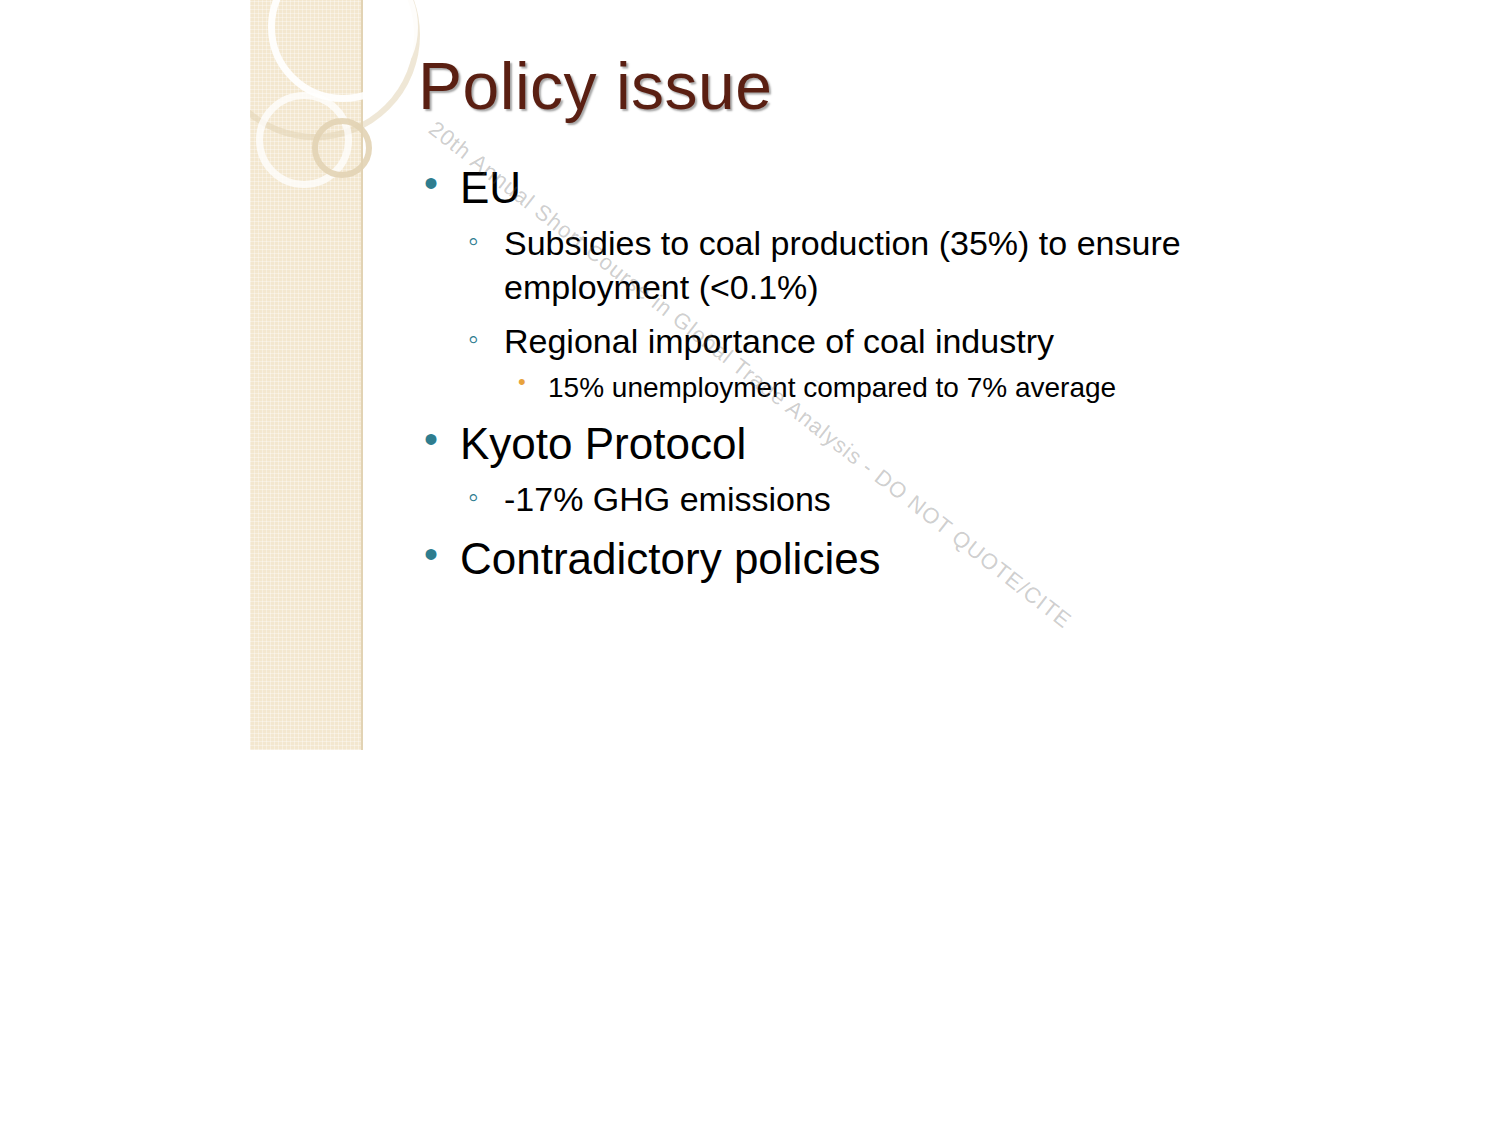Policy issue
EU
Subsidies to coal production (35%) to ensure employment (<0.1%)
Regional importance of coal industry
15% unemployment compared to 7% average
Kyoto Protocol
-17% GHG emissions
Contradictory policies
20th Annual Short Course in Global Trade Analysis - DO NOT QUOTE/CITE